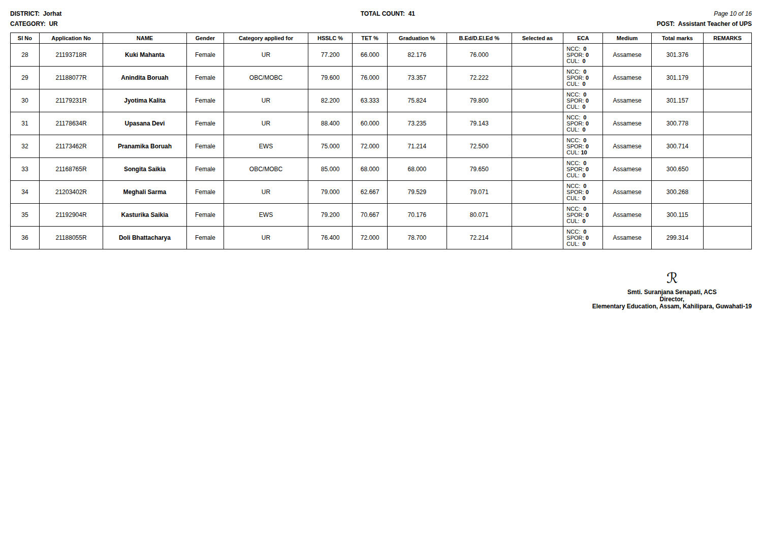DISTRICT: Jorhat
TOTAL COUNT: 41
Page 10 of 16
CATEGORY: UR
POST: Assistant Teacher of UPS
| Sl No | Application No | NAME | Gender | Category applied for | HSSLC % | TET % | Graduation % | B.Ed/D.El.Ed % | Selected as | ECA | Medium | Total marks | REMARKS |
| --- | --- | --- | --- | --- | --- | --- | --- | --- | --- | --- | --- | --- | --- |
| 28 | 21193718R | Kuki Mahanta | Female | UR | 77.200 | 66.000 | 82.176 | 76.000 | | NCC: 0 SPOR: 0 CUL: 0 | Assamese | 301.376 | |
| 29 | 21188077R | Anindita Boruah | Female | OBC/MOBC | 79.600 | 76.000 | 73.357 | 72.222 | | NCC: 0 SPOR: 0 CUL: 0 | Assamese | 301.179 | |
| 30 | 21179231R | Jyotima Kalita | Female | UR | 82.200 | 63.333 | 75.824 | 79.800 | | NCC: 0 SPOR: 0 CUL: 0 | Assamese | 301.157 | |
| 31 | 21178634R | Upasana Devi | Female | UR | 88.400 | 60.000 | 73.235 | 79.143 | | NCC: 0 SPOR: 0 CUL: 0 | Assamese | 300.778 | |
| 32 | 21173462R | Pranamika Boruah | Female | EWS | 75.000 | 72.000 | 71.214 | 72.500 | | NCC: 0 SPOR: 0 CUL: 10 | Assamese | 300.714 | |
| 33 | 21168765R | Songita Saikia | Female | OBC/MOBC | 85.000 | 68.000 | 68.000 | 79.650 | | NCC: 0 SPOR: 0 CUL: 0 | Assamese | 300.650 | |
| 34 | 21203402R | Meghali Sarma | Female | UR | 79.000 | 62.667 | 79.529 | 79.071 | | NCC: 0 SPOR: 0 CUL: 0 | Assamese | 300.268 | |
| 35 | 21192904R | Kasturika Saikia | Female | EWS | 79.200 | 70.667 | 70.176 | 80.071 | | NCC: 0 SPOR: 0 CUL: 0 | Assamese | 300.115 | |
| 36 | 21188055R | Doli Bhattacharya | Female | UR | 76.400 | 72.000 | 78.700 | 72.214 | | NCC: 0 SPOR: 0 CUL: 0 | Assamese | 299.314 | |
ℛ
Smti. Suranjana Senapati, ACS
Director,
Elementary Education, Assam, Kahilipara, Guwahati-19